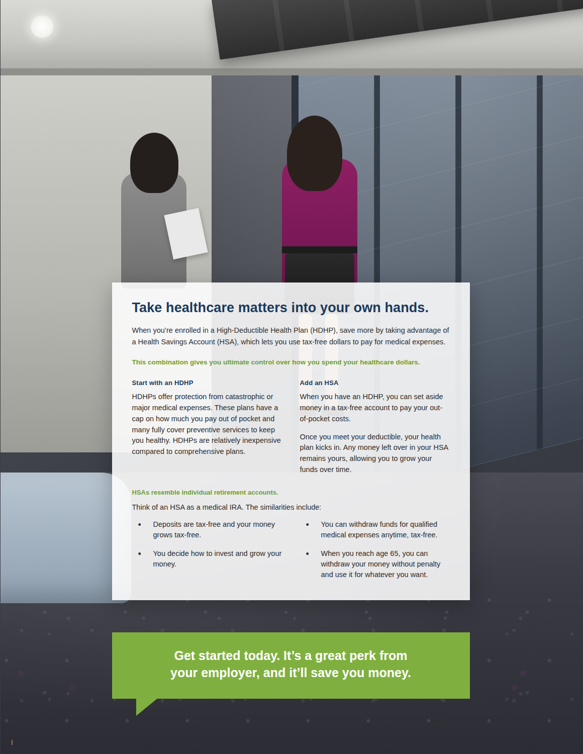Take healthcare matters into your own hands.
When you’re enrolled in a High-Deductible Health Plan (HDHP), save more by taking advantage of a Health Savings Account (HSA), which lets you use tax-free dollars to pay for medical expenses.
This combination gives you ultimate control over how you spend your healthcare dollars.
Start with an HDHP
HDHPs offer protection from catastrophic or major medical expenses. These plans have a cap on how much you pay out of pocket and many fully cover preventive services to keep you healthy. HDHPs are relatively inexpensive compared to comprehensive plans.
Add an HSA
When you have an HDHP, you can set aside money in a tax-free account to pay your out-of-pocket costs.
Once you meet your deductible, your health plan kicks in. Any money left over in your HSA remains yours, allowing you to grow your funds over time.
HSAs resemble individual retirement accounts.
Think of an HSA as a medical IRA. The similarities include:
Deposits are tax-free and your money grows tax-free.
You decide how to invest and grow your money.
You can withdraw funds for qualified medical expenses anytime, tax-free.
When you reach age 65, you can withdraw your money without penalty and use it for whatever you want.
Get started today. It’s a great perk from
your employer, and it’ll save you money.
|